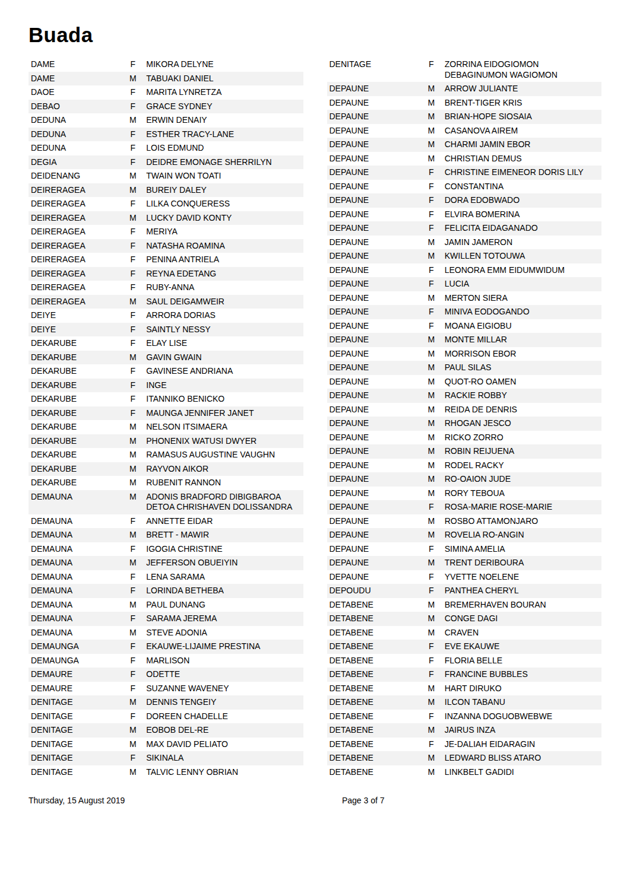Buada
| DAME | F | MIKORA DELYNE |
| DAME | M | TABUAKI DANIEL |
| DAOE | F | MARITA LYNRETZA |
| DEBAO | F | GRACE SYDNEY |
| DEDUNA | M | ERWIN DENAIY |
| DEDUNA | F | ESTHER TRACY-LANE |
| DEDUNA | F | LOIS EDMUND |
| DEGIA | F | DEIDRE EMONAGE SHERRILYN |
| DEIDENANG | M | TWAIN WON TOATI |
| DEIRERAGEA | M | BUREIY DALEY |
| DEIRERAGEA | F | LILKA CONQUERESS |
| DEIRERAGEA | M | LUCKY DAVID KONTY |
| DEIRERAGEA | F | MERIYA |
| DEIRERAGEA | F | NATASHA ROAMINA |
| DEIRERAGEA | F | PENINA ANTRIELA |
| DEIRERAGEA | F | REYNA EDETANG |
| DEIRERAGEA | F | RUBY-ANNA |
| DEIRERAGEA | M | SAUL DEIGAMWEIR |
| DEIYE | F | ARRORA DORIAS |
| DEIYE | F | SAINTLY NESSY |
| DEKARUBE | F | ELAY LISE |
| DEKARUBE | M | GAVIN GWAIN |
| DEKARUBE | F | GAVINESE ANDRIANA |
| DEKARUBE | F | INGE |
| DEKARUBE | F | ITANNIKO BENICKO |
| DEKARUBE | F | MAUNGA JENNIFER JANET |
| DEKARUBE | M | NELSON ITSIMAERA |
| DEKARUBE | M | PHONENIX WATUSI DWYER |
| DEKARUBE | M | RAMASUS AUGUSTINE VAUGHN |
| DEKARUBE | M | RAYVON AIKOR |
| DEKARUBE | M | RUBENIT RANNON |
| DEMAUNA | M | ADONIS BRADFORD DIBIGBAROA DETOA CHRISHAVEN DOLISSANDRA |
| DEMAUNA | F | ANNETTE EIDAR |
| DEMAUNA | M | BRETT - MAWIR |
| DEMAUNA | F | IGOGIA CHRISTINE |
| DEMAUNA | M | JEFFERSON OBUEIYIN |
| DEMAUNA | F | LENA SARAMA |
| DEMAUNA | F | LORINDA BETHEBA |
| DEMAUNA | M | PAUL DUNANG |
| DEMAUNA | F | SARAMA JEREMA |
| DEMAUNA | M | STEVE ADONIA |
| DEMAUNGA | F | EKAUWE-LIJAIME PRESTINA |
| DEMAUNGA | F | MARLISON |
| DEMAURE | F | ODETTE |
| DEMAURE | F | SUZANNE WAVENEY |
| DENITAGE | M | DENNIS TENGEIY |
| DENITAGE | F | DOREEN CHADELLE |
| DENITAGE | M | EOBOB DEL-RE |
| DENITAGE | M | MAX DAVID PELIATO |
| DENITAGE | F | SIKINALA |
| DENITAGE | M | TALVIC LENNY OBRIAN |
| DENITAGE | F | ZORRINA EIDOGIOMON DEBAGINUMON WAGIOMON |
| DEPAUNE | M | ARROW JULIANTE |
| DEPAUNE | M | BRENT-TIGER KRIS |
| DEPAUNE | M | BRIAN-HOPE SIOSAIA |
| DEPAUNE | M | CASANOVA AIREM |
| DEPAUNE | M | CHARMI JAMIN EBOR |
| DEPAUNE | M | CHRISTIAN DEMUS |
| DEPAUNE | F | CHRISTINE EIMENEOR DORIS LILY |
| DEPAUNE | F | CONSTANTINA |
| DEPAUNE | F | DORA EDOBWADO |
| DEPAUNE | F | ELVIRA BOMERINA |
| DEPAUNE | F | FELICITA EIDAGANADO |
| DEPAUNE | M | JAMIN JAMERON |
| DEPAUNE | M | KWILLEN TOTOUWA |
| DEPAUNE | F | LEONORA EMM EIDUMWIDUM |
| DEPAUNE | F | LUCIA |
| DEPAUNE | M | MERTON SIERA |
| DEPAUNE | F | MINIVA EODOGANDO |
| DEPAUNE | F | MOANA EIGIOBU |
| DEPAUNE | M | MONTE MILLAR |
| DEPAUNE | M | MORRISON EBOR |
| DEPAUNE | M | PAUL SILAS |
| DEPAUNE | M | QUOT-RO OAMEN |
| DEPAUNE | M | RACKIE ROBBY |
| DEPAUNE | M | REIDA DE DENRIS |
| DEPAUNE | M | RHOGAN JESCO |
| DEPAUNE | M | RICKO ZORRO |
| DEPAUNE | M | ROBIN REIJUENA |
| DEPAUNE | M | RODEL RACKY |
| DEPAUNE | M | RO-OAION JUDE |
| DEPAUNE | M | RORY TEBOUA |
| DEPAUNE | F | ROSA-MARIE ROSE-MARIE |
| DEPAUNE | M | ROSBO ATTAMONJARO |
| DEPAUNE | M | ROVELIA RO-ANGIN |
| DEPAUNE | F | SIMINA AMELIA |
| DEPAUNE | M | TRENT DERIBOURA |
| DEPAUNE | F | YVETTE NOELENE |
| DEPOUDU | F | PANTHEA CHERYL |
| DETABENE | M | BREMERHAVEN BOURAN |
| DETABENE | M | CONGE DAGI |
| DETABENE | M | CRAVEN |
| DETABENE | F | EVE EKAUWE |
| DETABENE | F | FLORIA BELLE |
| DETABENE | F | FRANCINE BUBBLES |
| DETABENE | M | HART DIRUKO |
| DETABENE | M | ILCON TABANU |
| DETABENE | F | INZANNA DOGUOBWEBWE |
| DETABENE | M | JAIRUS INZA |
| DETABENE | F | JE-DALIAH EIDARAGIN |
| DETABENE | M | LEDWARD BLISS ATARO |
| DETABENE | M | LINKBELT GADIDI |
Thursday, 15 August 2019
Page 3 of 7